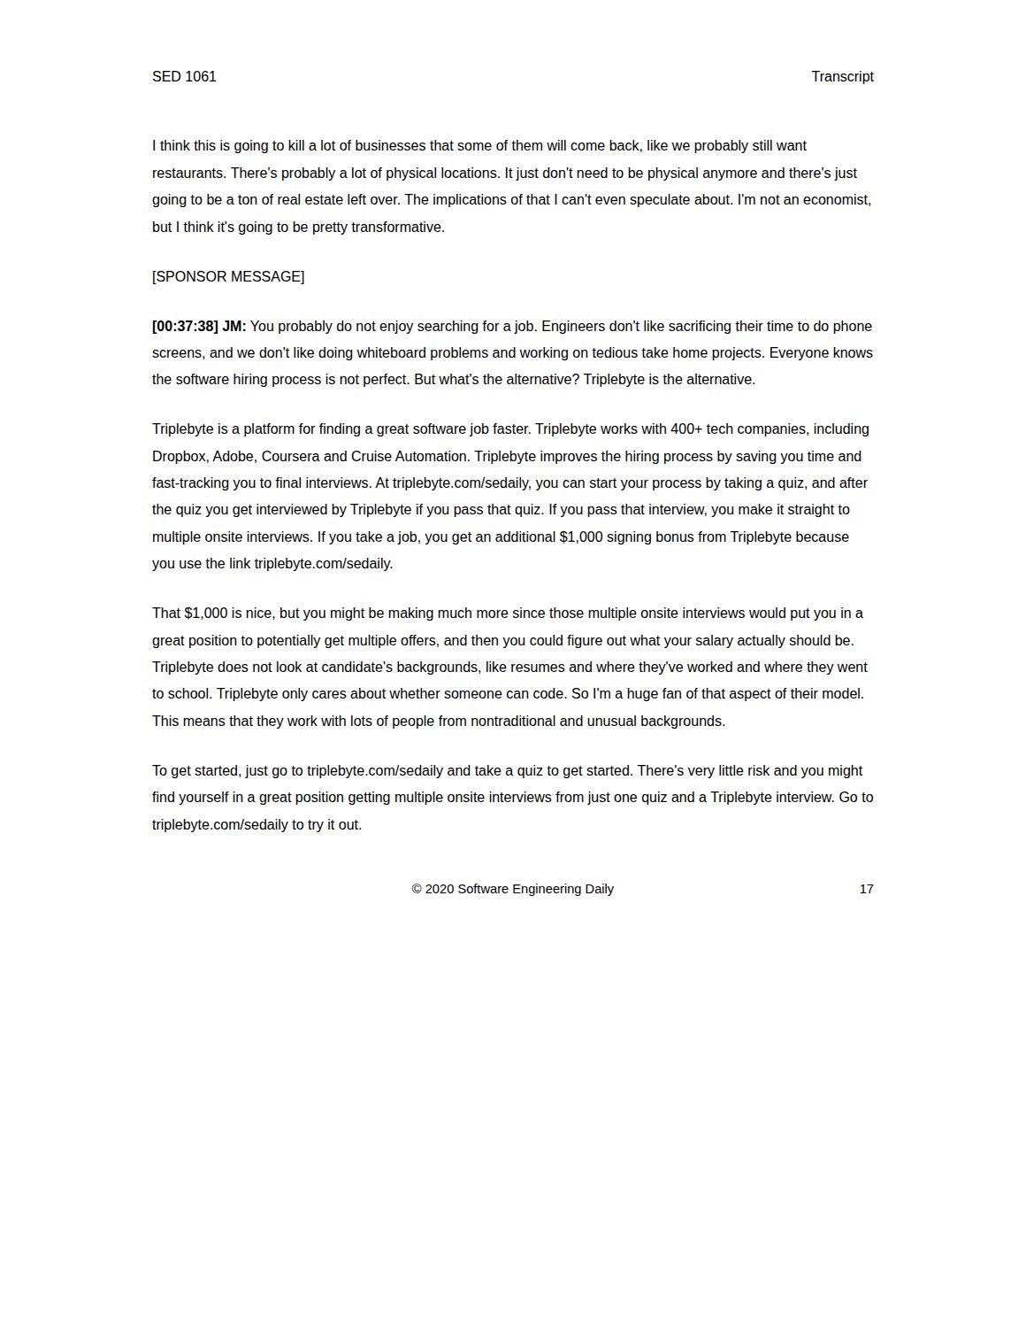SED 1061 Transcript
I think this is going to kill a lot of businesses that some of them will come back, like we probably still want restaurants. There's probably a lot of physical locations. It just don't need to be physical anymore and there's just going to be a ton of real estate left over. The implications of that I can't even speculate about. I'm not an economist, but I think it's going to be pretty transformative.
[SPONSOR MESSAGE]
[00:37:38] JM: You probably do not enjoy searching for a job. Engineers don't like sacrificing their time to do phone screens, and we don't like doing whiteboard problems and working on tedious take home projects. Everyone knows the software hiring process is not perfect. But what's the alternative? Triplebyte is the alternative.
Triplebyte is a platform for finding a great software job faster. Triplebyte works with 400+ tech companies, including Dropbox, Adobe, Coursera and Cruise Automation. Triplebyte improves the hiring process by saving you time and fast-tracking you to final interviews. At triplebyte.com/sedaily, you can start your process by taking a quiz, and after the quiz you get interviewed by Triplebyte if you pass that quiz. If you pass that interview, you make it straight to multiple onsite interviews. If you take a job, you get an additional $1,000 signing bonus from Triplebyte because you use the link triplebyte.com/sedaily.
That $1,000 is nice, but you might be making much more since those multiple onsite interviews would put you in a great position to potentially get multiple offers, and then you could figure out what your salary actually should be. Triplebyte does not look at candidate's backgrounds, like resumes and where they've worked and where they went to school. Triplebyte only cares about whether someone can code. So I'm a huge fan of that aspect of their model. This means that they work with lots of people from nontraditional and unusual backgrounds.
To get started, just go to triplebyte.com/sedaily and take a quiz to get started. There's very little risk and you might find yourself in a great position getting multiple onsite interviews from just one quiz and a Triplebyte interview. Go to triplebyte.com/sedaily to try it out.
© 2020 Software Engineering Daily 17